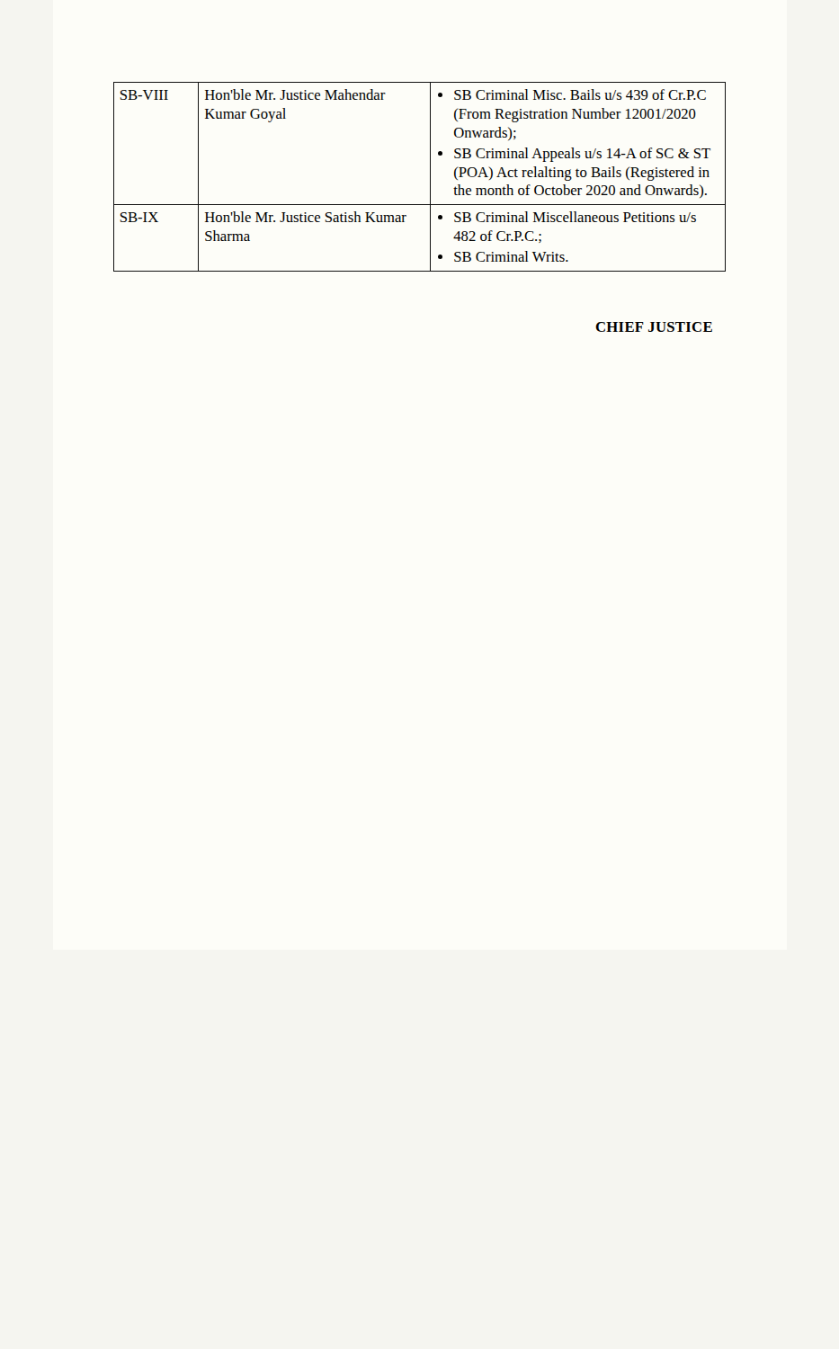| SB-VIII | Hon'ble Mr. Justice Mahendar Kumar Goyal | SB Criminal Misc. Bails u/s 439 of Cr.P.C (From Registration Number 12001/2020 Onwards); SB Criminal Appeals u/s 14-A of SC & ST (POA) Act relalting to Bails (Registered in the month of October 2020 and Onwards). |
| SB-IX | Hon'ble Mr. Justice Satish Kumar Sharma | SB Criminal Miscellaneous Petitions u/s 482 of Cr.P.C.; SB Criminal Writs. |
CHIEF JUSTICE